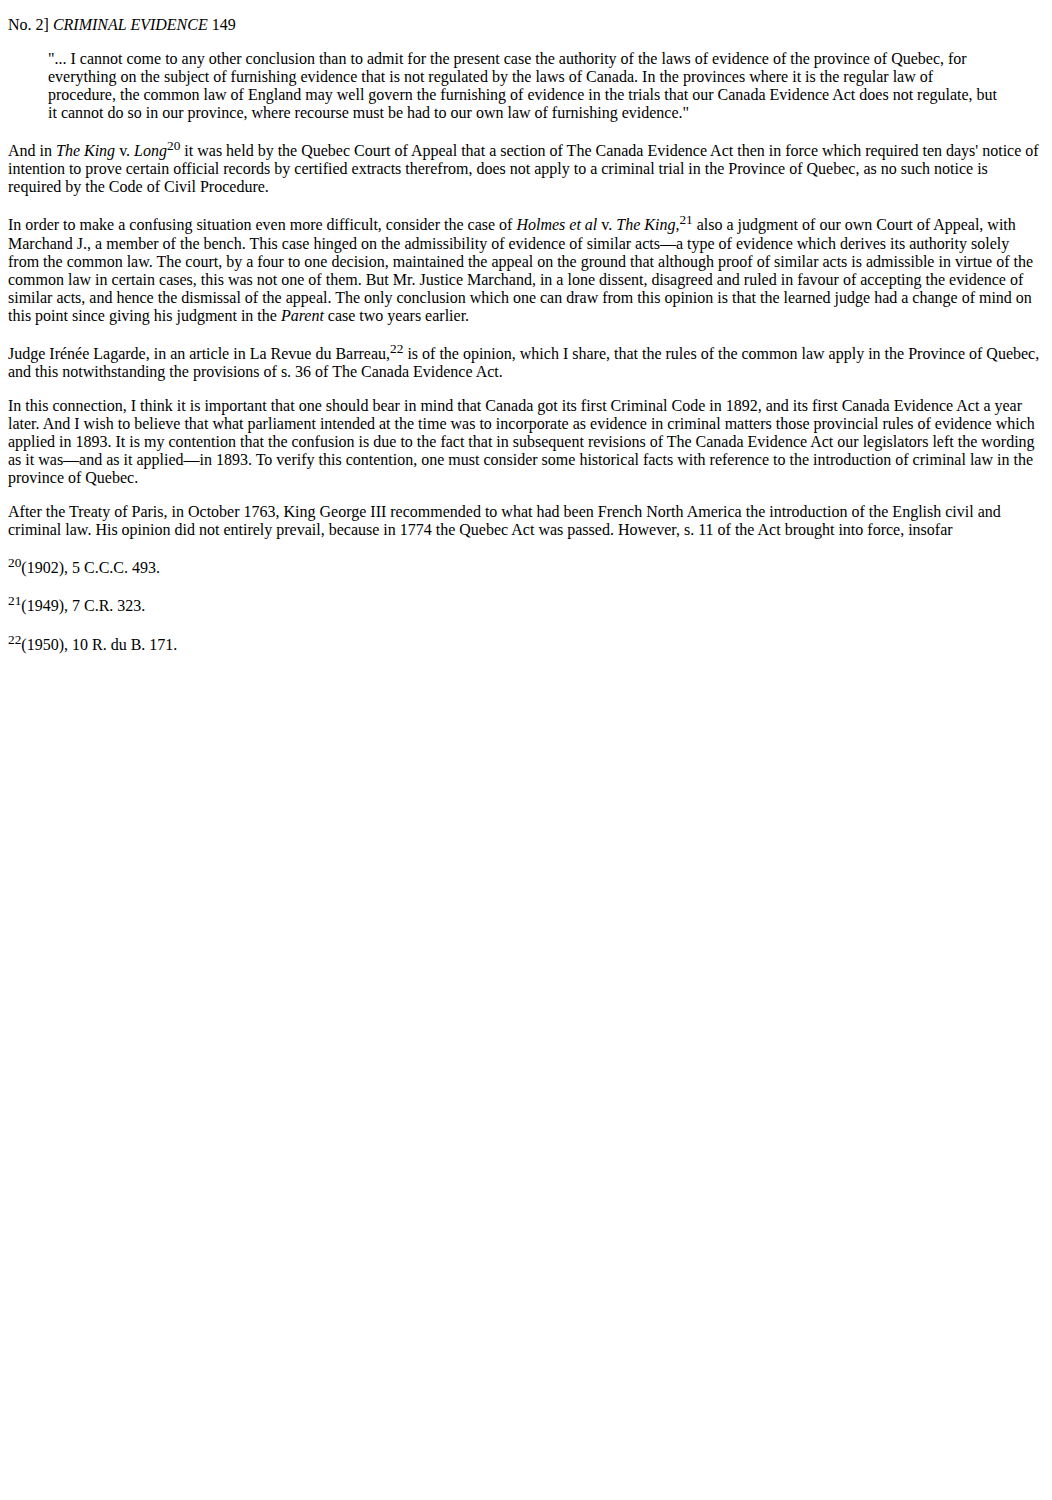No. 2] CRIMINAL EVIDENCE 149
"... I cannot come to any other conclusion than to admit for the present case the authority of the laws of evidence of the province of Quebec, for everything on the subject of furnishing evidence that is not regulated by the laws of Canada. In the provinces where it is the regular law of procedure, the common law of England may well govern the furnishing of evidence in the trials that our Canada Evidence Act does not regulate, but it cannot do so in our province, where recourse must be had to our own law of furnishing evidence."
And in The King v. Long20 it was held by the Quebec Court of Appeal that a section of The Canada Evidence Act then in force which required ten days' notice of intention to prove certain official records by certified extracts therefrom, does not apply to a criminal trial in the Province of Quebec, as no such notice is required by the Code of Civil Procedure.
In order to make a confusing situation even more difficult, consider the case of Holmes et al v. The King,21 also a judgment of our own Court of Appeal, with Marchand J., a member of the bench. This case hinged on the admissibility of evidence of similar acts—a type of evidence which derives its authority solely from the common law. The court, by a four to one decision, maintained the appeal on the ground that although proof of similar acts is admissible in virtue of the common law in certain cases, this was not one of them. But Mr. Justice Marchand, in a lone dissent, disagreed and ruled in favour of accepting the evidence of similar acts, and hence the dismissal of the appeal. The only conclusion which one can draw from this opinion is that the learned judge had a change of mind on this point since giving his judgment in the Parent case two years earlier.
Judge Irénée Lagarde, in an article in La Revue du Barreau,22 is of the opinion, which I share, that the rules of the common law apply in the Province of Quebec, and this notwithstanding the provisions of s. 36 of The Canada Evidence Act.
In this connection, I think it is important that one should bear in mind that Canada got its first Criminal Code in 1892, and its first Canada Evidence Act a year later. And I wish to believe that what parliament intended at the time was to incorporate as evidence in criminal matters those provincial rules of evidence which applied in 1893. It is my contention that the confusion is due to the fact that in subsequent revisions of The Canada Evidence Act our legislators left the wording as it was—and as it applied—in 1893. To verify this contention, one must consider some historical facts with reference to the introduction of criminal law in the province of Quebec.
After the Treaty of Paris, in October 1763, King George III recommended to what had been French North America the introduction of the English civil and criminal law. His opinion did not entirely prevail, because in 1774 the Quebec Act was passed. However, s. 11 of the Act brought into force, insofar
20(1902), 5 C.C.C. 493.
21(1949), 7 C.R. 323.
22(1950), 10 R. du B. 171.